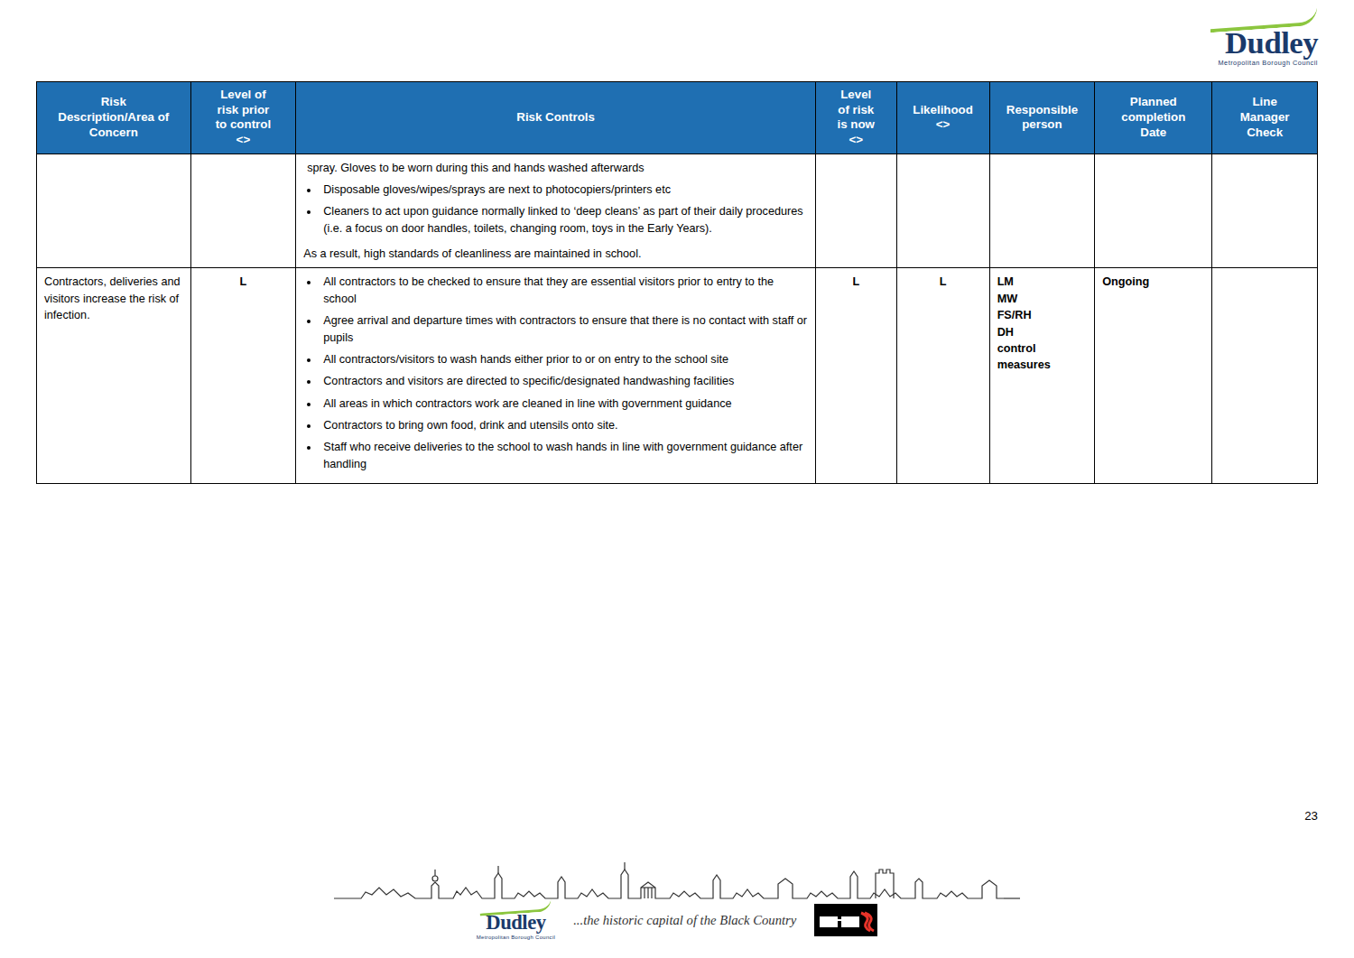Dudley
Metropolitan Borough Council
| Risk Description/Area of Concern | Level of risk prior to control <> | Risk Controls | Level of risk is now <> | Likelihood <> | Responsible person | Planned completion Date | Line Manager Check |
| --- | --- | --- | --- | --- | --- | --- | --- |
| | | spray. Gloves to be worn during this and hands washed afterwards Disposable gloves/wipes/sprays are next to photocopiers/printers etc Cleaners to act upon guidance normally linked to ‘deep cleans’ as part of their daily procedures (i.e. a focus on door handles, toilets, changing room, toys in the Early Years). As a result, high standards of cleanliness are maintained in school. | | | | | |
| Contractors, deliveries and visitors increase the risk of infection. | L | All contractors to be checked to ensure that they are essential visitors prior to entry to the school Agree arrival and departure times with contractors to ensure that there is no contact with staff or pupils All contractors/visitors to wash hands either prior to or on entry to the school site Contractors and visitors are directed to specific/designated handwashing facilities All areas in which contractors work are cleaned in line with government guidance Contractors to bring own food, drink and utensils onto site. Staff who receive deliveries to the school to wash hands in line with government guidance after handling | L | L | LM MW FS/RH DH control measures | Ongoing | |
23
Dudley
Metropolitan Borough Council
...the historic capital of the Black Country